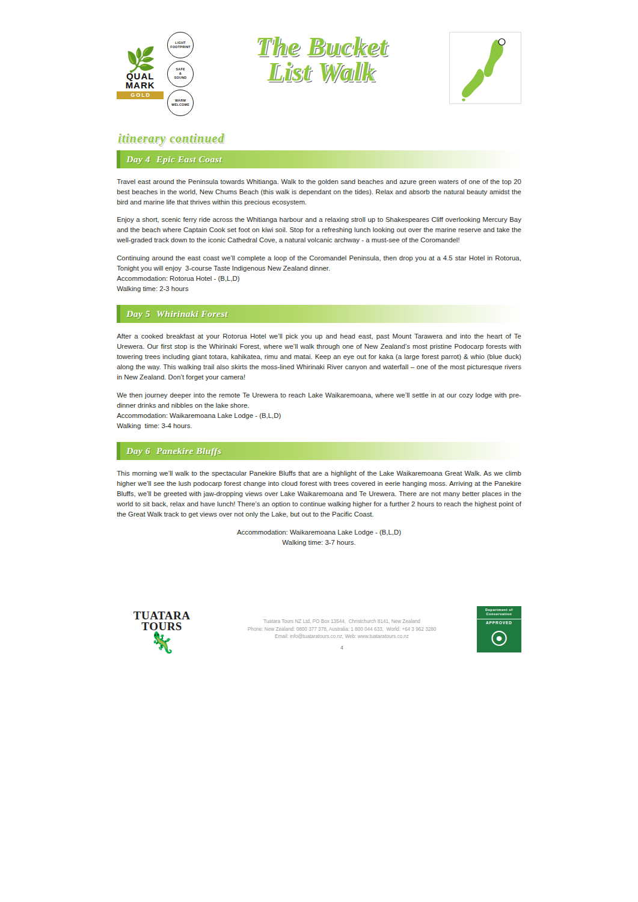🌿
QUAL
MARK
GOLD
Light
Footprint
Safe
&
Sound
Warm
Welcome
The Bucket
List Walk
itinerary continued
Day 4 Epic East Coast
Travel east around the Peninsula towards Whitianga. Walk to the golden sand beaches and azure green waters of one of the top 20 best beaches in the world, New Chums Beach (this walk is dependant on the tides). Relax and absorb the natural beauty amidst the bird and marine life that thrives within this precious ecosystem.
Enjoy a short, scenic ferry ride across the Whitianga harbour and a relaxing stroll up to Shakespeares Cliff overlooking Mercury Bay and the beach where Captain Cook set foot on kiwi soil. Stop for a refreshing lunch looking out over the marine reserve and take the well-graded track down to the iconic Cathedral Cove, a natural volcanic archway - a must-see of the Coromandel!
Continuing around the east coast we’ll complete a loop of the Coromandel Peninsula, then drop you at a 4.5 star Hotel in Rotorua, Tonight you will enjoy 3-course Taste Indigenous New Zealand dinner.
Accommodation: Rotorua Hotel - (B,L,D)
Walking time: 2-3 hours
Day 5 Whirinaki Forest
After a cooked breakfast at your Rotorua Hotel we’ll pick you up and head east, past Mount Tarawera and into the heart of Te Urewera. Our first stop is the Whirinaki Forest, where we’ll walk through one of New Zealand’s most pristine Podocarp forests with towering trees including giant totara, kahikatea, rimu and matai. Keep an eye out for kaka (a large forest parrot) & whio (blue duck) along the way. This walking trail also skirts the moss-lined Whirinaki River canyon and waterfall – one of the most picturesque rivers in New Zealand. Don’t forget your camera!
We then journey deeper into the remote Te Urewera to reach Lake Waikaremoana, where we’ll settle in at our cozy lodge with pre-dinner drinks and nibbles on the lake shore.
Accommodation: Waikaremoana Lake Lodge - (B,L,D)
Walking time: 3-4 hours.
Day 6 Panekire Bluffs
This morning we’ll walk to the spectacular Panekire Bluffs that are a highlight of the Lake Waikaremoana Great Walk. As we climb higher we’ll see the lush podocarp forest change into cloud forest with trees covered in eerie hanging moss. Arriving at the Panekire Bluffs, we’ll be greeted with jaw-dropping views over Lake Waikaremoana and Te Urewera. There are not many better places in the world to sit back, relax and have lunch! There’s an option to continue walking higher for a further 2 hours to reach the highest point of the Great Walk track to get views over not only the Lake, but out to the Pacific Coast.
Accommodation: Waikaremoana Lake Lodge - (B,L,D)
Walking time: 3-7 hours.
TUATARA TOURS
🦎
Tuatara Tours NZ Ltd, PO Box 13544, Christchurch 8141, New Zealand
Phone: New Zealand: 0800 377 378, Australia: 1 800 044 633, World: +64 3 962 3280
Email: info@tuataratours.co.nz, Web: www.tuataratours.co.nz
4
Department of
Conservation
APPROVED
⦿